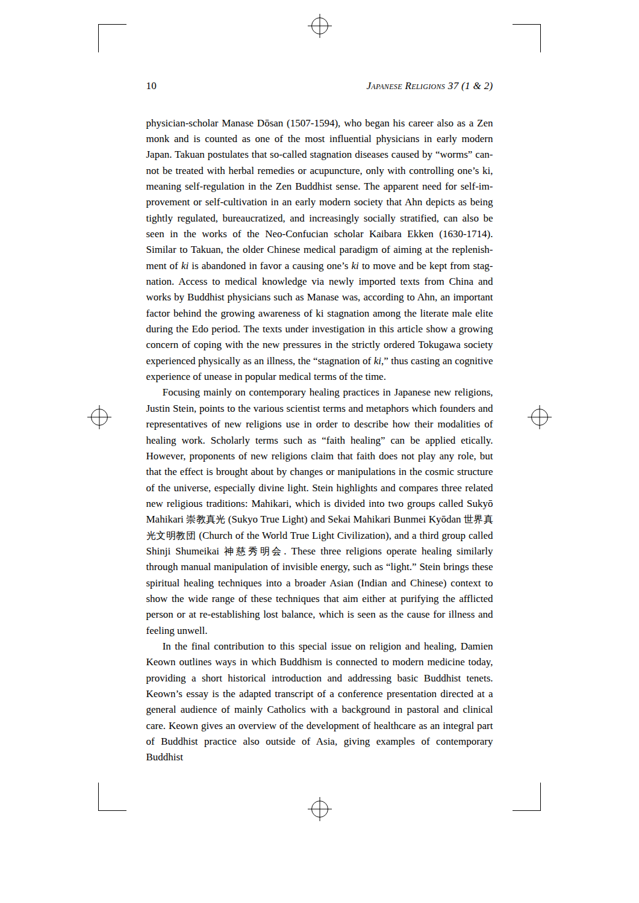10 Japanese Religions 37 (1 & 2)
physician-scholar Manase Dōsan (1507-1594), who began his career also as a Zen monk and is counted as one of the most influential physicians in early modern Japan. Takuan postulates that so-called stagnation diseases caused by “worms” cannot be treated with herbal remedies or acupuncture, only with controlling one’s ki, meaning self-regulation in the Zen Buddhist sense. The apparent need for self-improvement or self-cultivation in an early modern society that Ahn depicts as being tightly regulated, bureaucratized, and increasingly socially stratified, can also be seen in the works of the Neo-Confucian scholar Kaibara Ekken (1630-1714). Similar to Takuan, the older Chinese medical paradigm of aiming at the replenishment of ki is abandoned in favor a causing one’s ki to move and be kept from stagnation. Access to medical knowledge via newly imported texts from China and works by Buddhist physicians such as Manase was, according to Ahn, an important factor behind the growing awareness of ki stagnation among the literate male elite during the Edo period. The texts under investigation in this article show a growing concern of coping with the new pressures in the strictly ordered Tokugawa society experienced physically as an illness, the “stagnation of ki,” thus casting an cognitive experience of unease in popular medical terms of the time.
Focusing mainly on contemporary healing practices in Japanese new religions, Justin Stein, points to the various scientist terms and metaphors which founders and representatives of new religions use in order to describe how their modalities of healing work. Scholarly terms such as “faith healing” can be applied etically. However, proponents of new religions claim that faith does not play any role, but that the effect is brought about by changes or manipulations in the cosmic structure of the universe, especially divine light. Stein highlights and compares three related new religious traditions: Mahikari, which is divided into two groups called Sukyō Mahikari 崇教真光 (Sukyo True Light) and Sekai Mahikari Bunmei Kyōdan 世界真光文明教団 (Church of the World True Light Civilization), and a third group called Shinji Shumeikai 神慈秀明会. These three religions operate healing similarly through manual manipulation of invisible energy, such as “light.” Stein brings these spiritual healing techniques into a broader Asian (Indian and Chinese) context to show the wide range of these techniques that aim either at purifying the afflicted person or at re-establishing lost balance, which is seen as the cause for illness and feeling unwell.
In the final contribution to this special issue on religion and healing, Damien Keown outlines ways in which Buddhism is connected to modern medicine today, providing a short historical introduction and addressing basic Buddhist tenets. Keown’s essay is the adapted transcript of a conference presentation directed at a general audience of mainly Catholics with a background in pastoral and clinical care. Keown gives an overview of the development of healthcare as an integral part of Buddhist practice also outside of Asia, giving examples of contemporary Buddhist